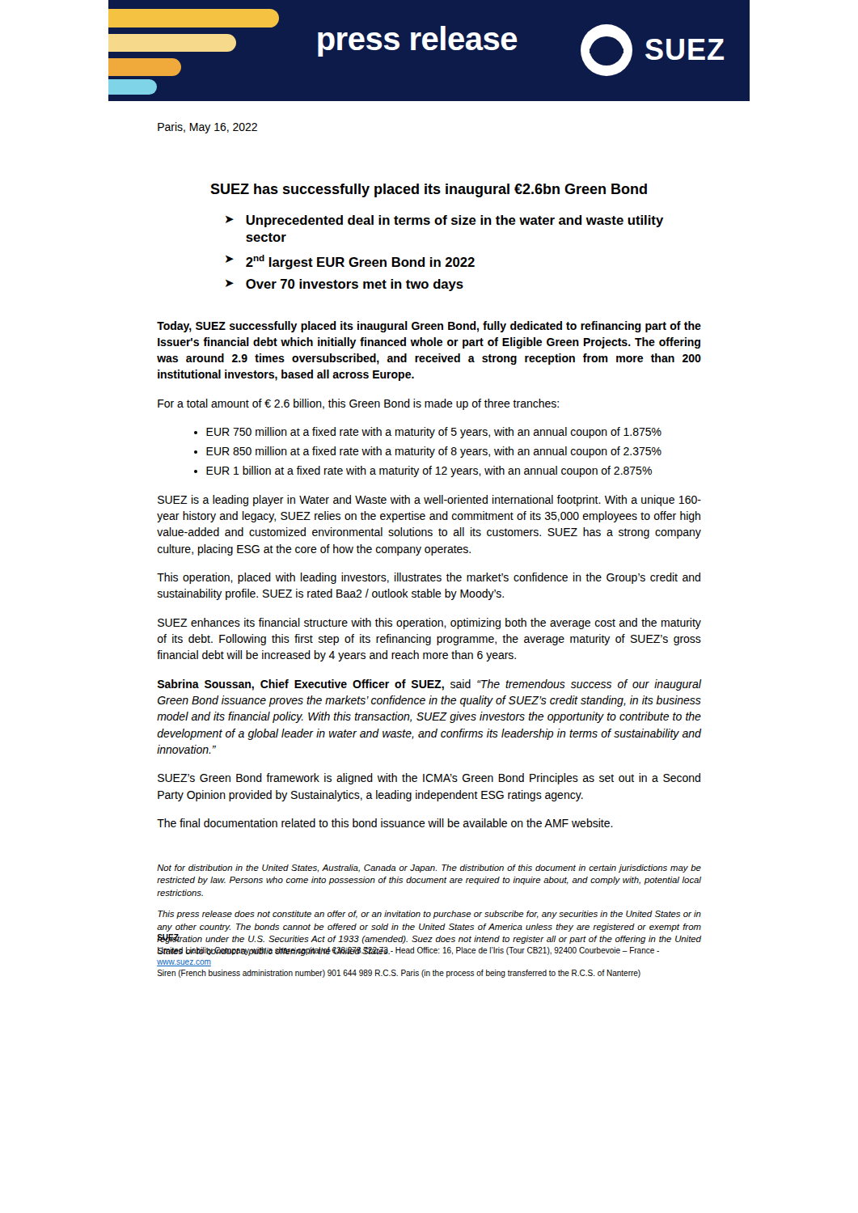press release
SUEZ
Paris, May 16, 2022
SUEZ has successfully placed its inaugural €2.6bn Green Bond
Unprecedented deal in terms of size in the water and waste utility sector
2nd largest EUR Green Bond in 2022
Over 70 investors met in two days
Today, SUEZ successfully placed its inaugural Green Bond, fully dedicated to refinancing part of the Issuer's financial debt which initially financed whole or part of Eligible Green Projects. The offering was around 2.9 times oversubscribed, and received a strong reception from more than 200 institutional investors, based all across Europe.
For a total amount of € 2.6 billion, this Green Bond is made up of three tranches:
EUR 750 million at a fixed rate with a maturity of 5 years, with an annual coupon of 1.875%
EUR 850 million at a fixed rate with a maturity of 8 years, with an annual coupon of 2.375%
EUR 1 billion at a fixed rate with a maturity of 12 years, with an annual coupon of 2.875%
SUEZ is a leading player in Water and Waste with a well-oriented international footprint. With a unique 160-year history and legacy, SUEZ relies on the expertise and commitment of its 35,000 employees to offer high value-added and customized environmental solutions to all its customers. SUEZ has a strong company culture, placing ESG at the core of how the company operates.
This operation, placed with leading investors, illustrates the market’s confidence in the Group’s credit and sustainability profile. SUEZ is rated Baa2 / outlook stable by Moody’s.
SUEZ enhances its financial structure with this operation, optimizing both the average cost and the maturity of its debt. Following this first step of its refinancing programme, the average maturity of SUEZ’s gross financial debt will be increased by 4 years and reach more than 6 years.
Sabrina Soussan, Chief Executive Officer of SUEZ, said “The tremendous success of our inaugural Green Bond issuance proves the markets’ confidence in the quality of SUEZ’s credit standing, in its business model and its financial policy. With this transaction, SUEZ gives investors the opportunity to contribute to the development of a global leader in water and waste, and confirms its leadership in terms of sustainability and innovation.”
SUEZ’s Green Bond framework is aligned with the ICMA’s Green Bond Principles as set out in a Second Party Opinion provided by Sustainalytics, a leading independent ESG ratings agency.
The final documentation related to this bond issuance will be available on the AMF website.
Not for distribution in the United States, Australia, Canada or Japan. The distribution of this document in certain jurisdictions may be restricted by law. Persons who come into possession of this document are required to inquire about, and comply with, potential local restrictions.
This press release does not constitute an offer of, or an invitation to purchase or subscribe for, any securities in the United States or in any other country. The bonds cannot be offered or sold in the United States of America unless they are registered or exempt from registration under the U.S. Securities Act of 1933 (amended). Suez does not intend to register all or part of the offering in the United States or to conduct a public offering in the United States.
SUEZ
Limited Liability Company with a share capital of €38.278.722,73 - Head Office: 16, Place de l’Iris (Tour CB21), 92400 Courbevoie – France - www.suez.com
Siren (French business administration number) 901 644 989 R.C.S. Paris (in the process of being transferred to the R.C.S. of Nanterre)